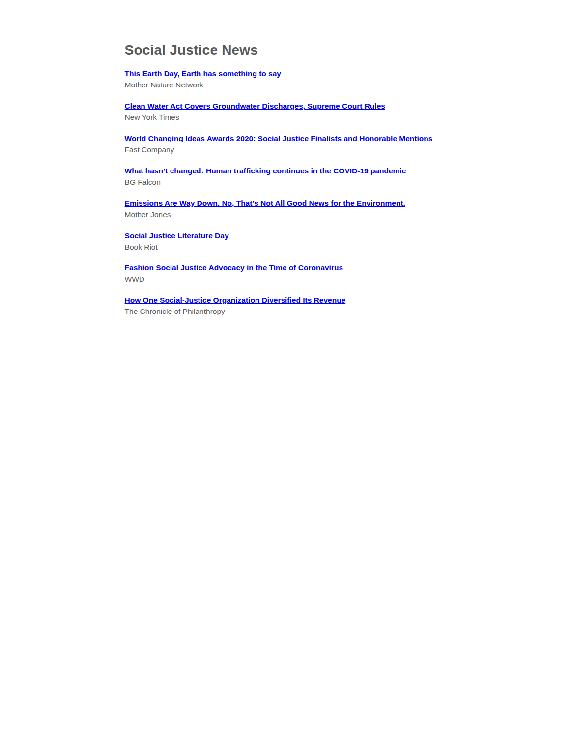Social Justice News
This Earth Day, Earth has something to say
Mother Nature Network
Clean Water Act Covers Groundwater Discharges, Supreme Court Rules
New York Times
World Changing Ideas Awards 2020: Social Justice Finalists and Honorable Mentions
Fast Company
What hasn’t changed: Human trafficking continues in the COVID-19 pandemic
BG Falcon
Emissions Are Way Down. No, That’s Not All Good News for the Environment.
Mother Jones
Social Justice Literature Day
Book Riot
Fashion Social Justice Advocacy in the Time of Coronavirus
WWD
How One Social-Justice Organization Diversified Its Revenue
The Chronicle of Philanthropy